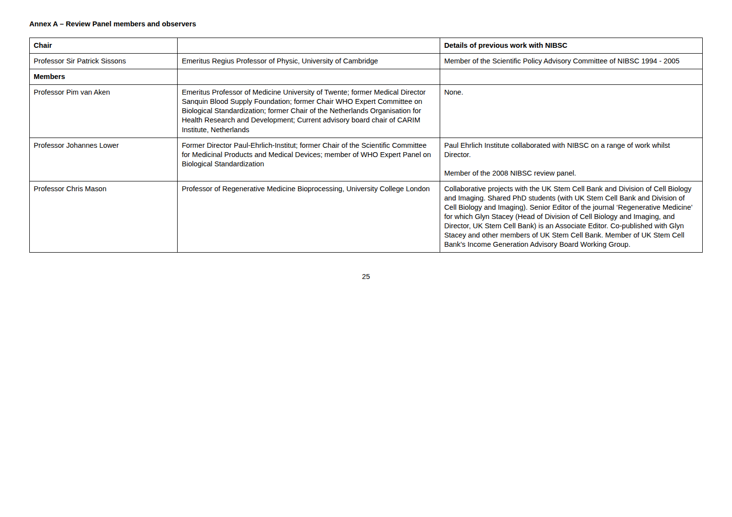Annex A – Review Panel members and observers
| Chair | | Details of previous work with NIBSC |
| Professor Sir Patrick Sissons | Emeritus Regius Professor of Physic, University of Cambridge | Member of the Scientific Policy Advisory Committee of NIBSC 1994 - 2005 |
| Members | | |
| Professor Pim van Aken | Emeritus Professor of Medicine University of Twente; former Medical Director Sanquin Blood Supply Foundation; former Chair WHO Expert Committee on Biological Standardization; former Chair of the Netherlands Organisation for Health Research and Development; Current advisory board chair of CARIM Institute, Netherlands | None. |
| Professor Johannes Lower | Former Director Paul-Ehrlich-Institut; former Chair of the Scientific Committee for Medicinal Products and Medical Devices; member of WHO Expert Panel on Biological Standardization | Paul Ehrlich Institute collaborated with NIBSC on a range of work whilst Director. Member of the 2008 NIBSC review panel. |
| Professor Chris Mason | Professor of Regenerative Medicine Bioprocessing, University College London | Collaborative projects with the UK Stem Cell Bank and Division of Cell Biology and Imaging. Shared PhD students (with UK Stem Cell Bank and Division of Cell Biology and Imaging). Senior Editor of the journal ‘Regenerative Medicine’ for which Glyn Stacey (Head of Division of Cell Biology and Imaging, and Director, UK Stem Cell Bank) is an Associate Editor. Co-published with Glyn Stacey and other members of UK Stem Cell Bank. Member of UK Stem Cell Bank’s Income Generation Advisory Board Working Group. |
25